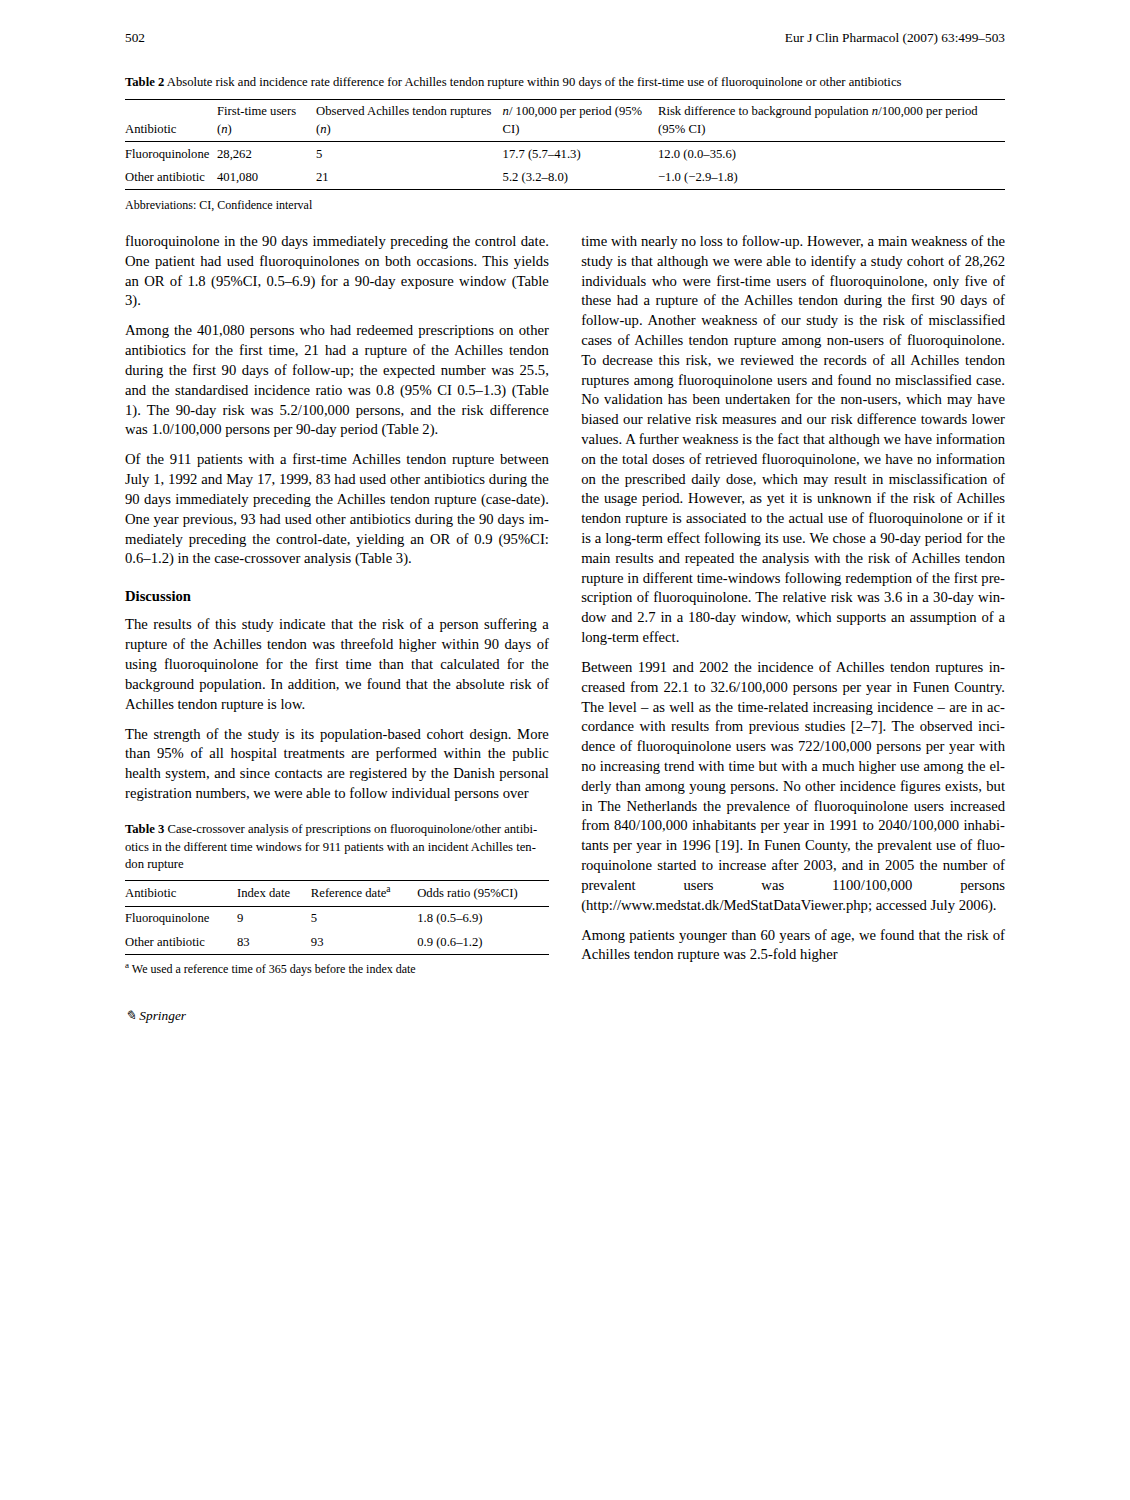502
Eur J Clin Pharmacol (2007) 63:499–503
Table 2 Absolute risk and incidence rate difference for Achilles tendon rupture within 90 days of the first-time use of fluoroquinolone or other antibiotics
| Antibiotic | First-time users ( n ) | Observed Achilles tendon ruptures ( n ) | n / 100,000 per period (95% CI) | Risk difference to background population n /100,000 per period (95% CI) |
| --- | --- | --- | --- | --- |
| Fluoroquinolone | 28,262 | 5 | 17.7 (5.7–41.3) | 12.0 (0.0–35.6) |
| Other antibiotic | 401,080 | 21 | 5.2 (3.2–8.0) | −1.0 (−2.9–1.8) |
Abbreviations: CI, Confidence interval
fluoroquinolone in the 90 days immediately preceding the control date. One patient had used fluoroquinolones on both occasions. This yields an OR of 1.8 (95%CI, 0.5–6.9) for a 90-day exposure window (Table 3).
Among the 401,080 persons who had redeemed prescriptions on other antibiotics for the first time, 21 had a rupture of the Achilles tendon during the first 90 days of follow-up; the expected number was 25.5, and the standardised incidence ratio was 0.8 (95% CI 0.5–1.3) (Table 1). The 90-day risk was 5.2/100,000 persons, and the risk difference was 1.0/100,000 persons per 90-day period (Table 2).
Of the 911 patients with a first-time Achilles tendon rupture between July 1, 1992 and May 17, 1999, 83 had used other antibiotics during the 90 days immediately preceding the Achilles tendon rupture (case-date). One year previous, 93 had used other antibiotics during the 90 days immediately preceding the control-date, yielding an OR of 0.9 (95%CI: 0.6–1.2) in the case-crossover analysis (Table 3).
Discussion
The results of this study indicate that the risk of a person suffering a rupture of the Achilles tendon was threefold higher within 90 days of using fluoroquinolone for the first time than that calculated for the background population. In addition, we found that the absolute risk of Achilles tendon rupture is low.
The strength of the study is its population-based cohort design. More than 95% of all hospital treatments are performed within the public health system, and since contacts are registered by the Danish personal registration numbers, we were able to follow individual persons over
Table 3 Case-crossover analysis of prescriptions on fluoroquinolone/other antibiotics in the different time windows for 911 patients with an incident Achilles tendon rupture
| Antibiotic | Index date | Reference date a | Odds ratio (95%CI) |
| --- | --- | --- | --- |
| Fluoroquinolone | 9 | 5 | 1.8 (0.5–6.9) |
| Other antibiotic | 83 | 93 | 0.9 (0.6–1.2) |
a We used a reference time of 365 days before the index date
time with nearly no loss to follow-up. However, a main weakness of the study is that although we were able to identify a study cohort of 28,262 individuals who were first-time users of fluoroquinolone, only five of these had a rupture of the Achilles tendon during the first 90 days of follow-up. Another weakness of our study is the risk of misclassified cases of Achilles tendon rupture among non-users of fluoroquinolone. To decrease this risk, we reviewed the records of all Achilles tendon ruptures among fluoroquinolone users and found no misclassified case. No validation has been undertaken for the non-users, which may have biased our relative risk measures and our risk difference towards lower values. A further weakness is the fact that although we have information on the total doses of retrieved fluoroquinolone, we have no information on the prescribed daily dose, which may result in misclassification of the usage period. However, as yet it is unknown if the risk of Achilles tendon rupture is associated to the actual use of fluoroquinolone or if it is a long-term effect following its use. We chose a 90-day period for the main results and repeated the analysis with the risk of Achilles tendon rupture in different time-windows following redemption of the first prescription of fluoroquinolone. The relative risk was 3.6 in a 30-day window and 2.7 in a 180-day window, which supports an assumption of a long-term effect.
Between 1991 and 2002 the incidence of Achilles tendon ruptures increased from 22.1 to 32.6/100,000 persons per year in Funen Country. The level – as well as the time-related increasing incidence – are in accordance with results from previous studies [2–7]. The observed incidence of fluoroquinolone users was 722/100,000 persons per year with no increasing trend with time but with a much higher use among the elderly than among young persons. No other incidence figures exists, but in The Netherlands the prevalence of fluoroquinolone users increased from 840/100,000 inhabitants per year in 1991 to 2040/100,000 inhabitants per year in 1996 [19]. In Funen County, the prevalent use of fluoroquinolone started to increase after 2003, and in 2005 the number of prevalent users was 1100/100,000 persons (http://www.medstat.dk/MedStatDataViewer.php; accessed July 2006).
Among patients younger than 60 years of age, we found that the risk of Achilles tendon rupture was 2.5-fold higher
✎ Springer